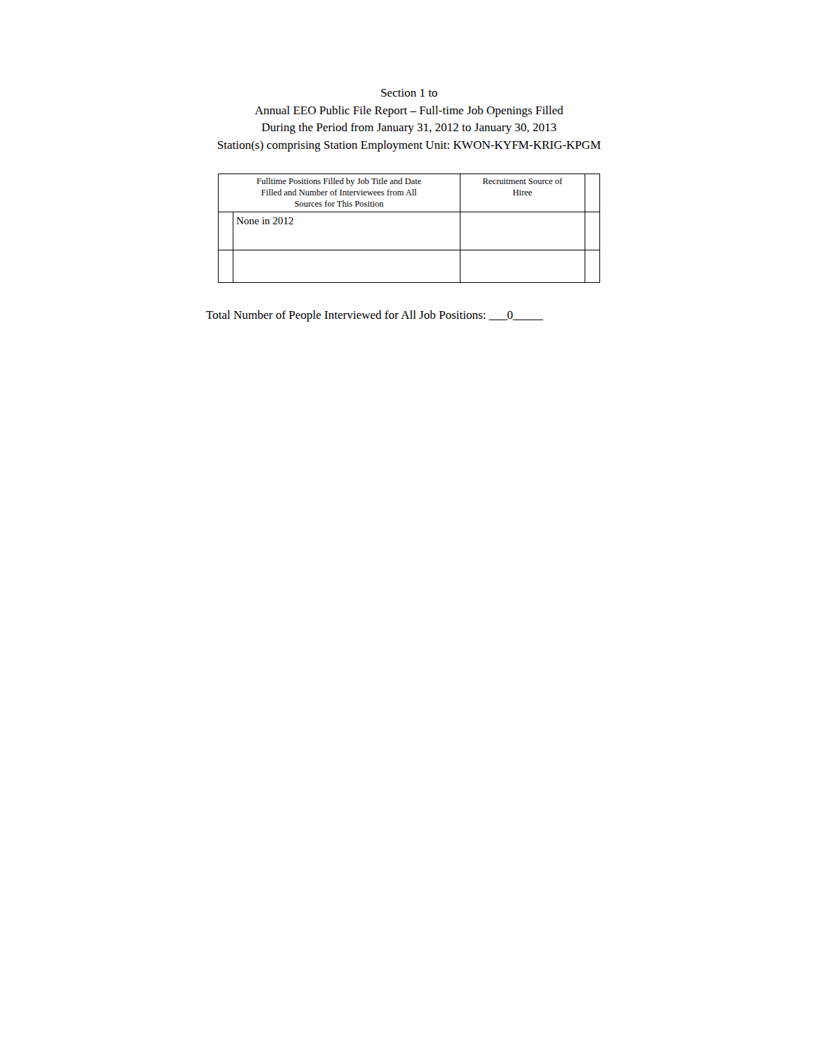Section 1 to
Annual EEO Public File Report – Full-time Job Openings Filled
During the Period from January 31, 2012 to January 30, 2013
Station(s) comprising Station Employment Unit: KWON-KYFM-KRIG-KPGM
| Fulltime Positions Filled by Job Title and Date Filled and Number of Interviewees from All Sources for This Position | Recruitment Source of Hiree | |
| | None in 2012 | | |
Total Number of People Interviewed for All Job Positions: ___0_____